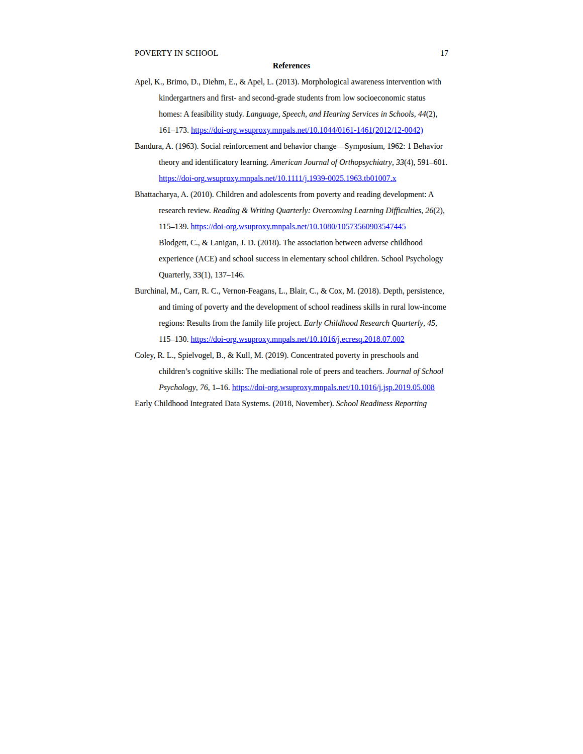Poverty in School 17
References
Apel, K., Brimo, D., Diehm, E., & Apel, L. (2013). Morphological awareness intervention with kindergartners and first- and second-grade students from low socioeconomic status homes: A feasibility study. Language, Speech, and Hearing Services in Schools, 44(2), 161–173. https://doi-org.wsuproxy.mnpals.net/10.1044/0161-1461(2012/12-0042)
Bandura, A. (1963). Social reinforcement and behavior change—Symposium, 1962: 1 Behavior theory and identificatory learning. American Journal of Orthopsychiatry, 33(4), 591–601. https://doi-org.wsuproxy.mnpals.net/10.1111/j.1939-0025.1963.tb01007.x
Bhattacharya, A. (2010). Children and adolescents from poverty and reading development: A research review. Reading & Writing Quarterly: Overcoming Learning Difficulties, 26(2), 115–139. https://doi-org.wsuproxy.mnpals.net/10.1080/10573560903547445
Blodgett, C., & Lanigan, J. D. (2018). The association between adverse childhood experience (ACE) and school success in elementary school children. School Psychology Quarterly, 33(1), 137–146.
Burchinal, M., Carr, R. C., Vernon-Feagans, L., Blair, C., & Cox, M. (2018). Depth, persistence, and timing of poverty and the development of school readiness skills in rural low-income regions: Results from the family life project. Early Childhood Research Quarterly, 45, 115–130. https://doi-org.wsuproxy.mnpals.net/10.1016/j.ecresq.2018.07.002
Coley, R. L., Spielvogel, B., & Kull, M. (2019). Concentrated poverty in preschools and children’s cognitive skills: The mediational role of peers and teachers. Journal of School Psychology, 76, 1–16. https://doi-org.wsuproxy.mnpals.net/10.1016/j.jsp.2019.05.008
Early Childhood Integrated Data Systems. (2018, November). School Readiness Reporting